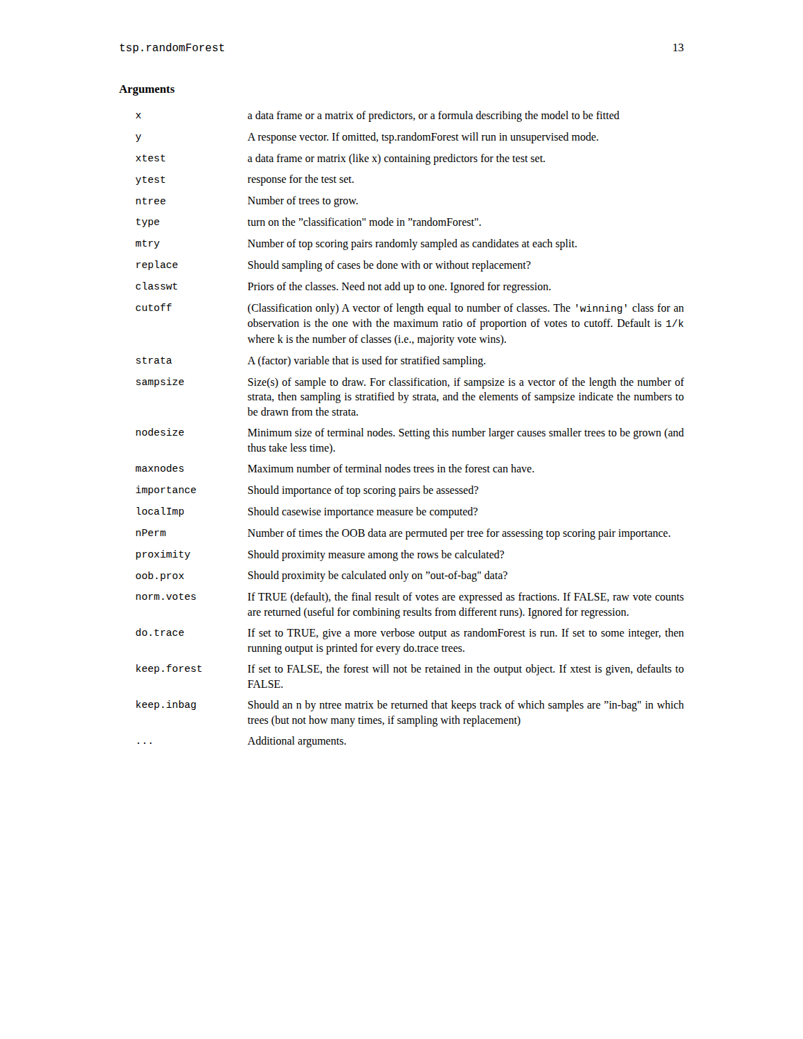tsp.randomForest 13
Arguments
x
a data frame or a matrix of predictors, or a formula describing the model to be fitted
y
A response vector. If omitted, tsp.randomForest will run in unsupervised mode.
xtest
a data frame or matrix (like x) containing predictors for the test set.
ytest
response for the test set.
ntree
Number of trees to grow.
type
turn on the ”classification" mode in ”randomForest".
mtry
Number of top scoring pairs randomly sampled as candidates at each split.
replace
Should sampling of cases be done with or without replacement?
classwt
Priors of the classes. Need not add up to one. Ignored for regression.
cutoff
(Classification only) A vector of length equal to number of classes. The 'winning' class for an observation is the one with the maximum ratio of proportion of votes to cutoff. Default is 1/k where k is the number of classes (i.e., majority vote wins).
strata
A (factor) variable that is used for stratified sampling.
sampsize
Size(s) of sample to draw. For classification, if sampsize is a vector of the length the number of strata, then sampling is stratified by strata, and the elements of sampsize indicate the numbers to be drawn from the strata.
nodesize
Minimum size of terminal nodes. Setting this number larger causes smaller trees to be grown (and thus take less time).
maxnodes
Maximum number of terminal nodes trees in the forest can have.
importance
Should importance of top scoring pairs be assessed?
localImp
Should casewise importance measure be computed?
nPerm
Number of times the OOB data are permuted per tree for assessing top scoring pair importance.
proximity
Should proximity measure among the rows be calculated?
oob.prox
Should proximity be calculated only on ”out-of-bag" data?
norm.votes
If TRUE (default), the final result of votes are expressed as fractions. If FALSE, raw vote counts are returned (useful for combining results from different runs). Ignored for regression.
do.trace
If set to TRUE, give a more verbose output as randomForest is run. If set to some integer, then running output is printed for every do.trace trees.
keep.forest
If set to FALSE, the forest will not be retained in the output object. If xtest is given, defaults to FALSE.
keep.inbag
Should an n by ntree matrix be returned that keeps track of which samples are ”in-bag" in which trees (but not how many times, if sampling with replacement)
...
Additional arguments.